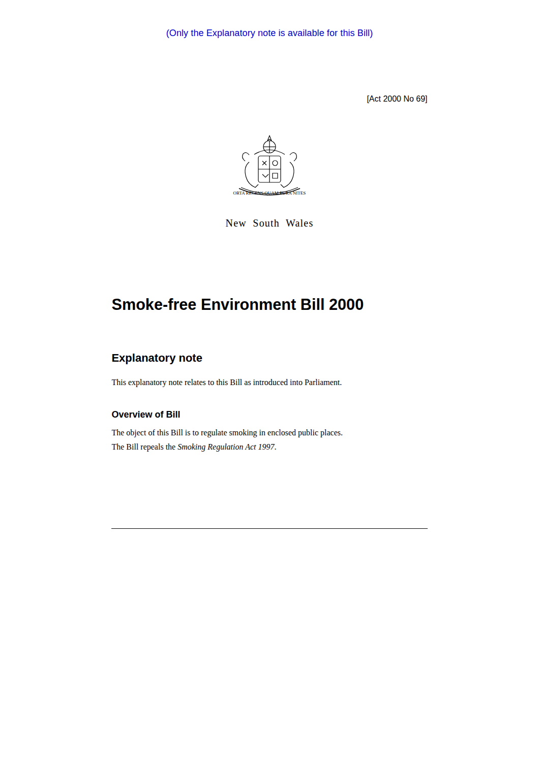(Only the Explanatory note is available for this Bill)
[Act 2000 No 69]
New South Wales
Smoke-free Environment Bill 2000
Explanatory note
This explanatory note relates to this Bill as introduced into Parliament.
Overview of Bill
The object of this Bill is to regulate smoking in enclosed public places.
The Bill repeals the Smoking Regulation Act 1997.